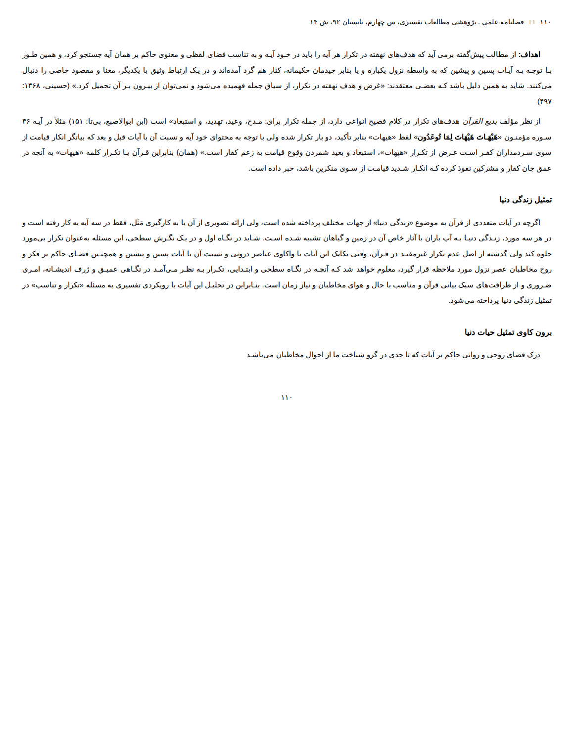۱۱۰ □ فصلنامه علمی ـ پژوهشی مطالعات تفسیری، س چهارم، تابستان ۹۲، ش ۱۴
اهداف: از مطالب پیش‌گفته برمی آید که هدف‌های نهفته در تکرار هر آیه را باید در خـود آیـه و به تناسب فضای لفظی و معنوی حاکم بر همان آیه جستجو کرد، و همین طـور بـا توجـه بـه آیـات پسین و پیشین که به واسطه نزول یکباره و یا بنابر چیدمان حکیمانه، کنار هم گرد آمده‌اند و در یـک ارتباط وثیق با یکدیگر، معنا و مقصود خاصی را دنبال می‌کنند. شاید به همین دلیل باشد کـه بعضـی معتقدند: «غرض و هدف نهفته در تکرار، از سیاق جمله فهمیده می‌شود و نمی‌توان از بیـرون بـر آن تحمیل کرد.» (حسینی، ۱۳۶۸: ۴۹۷)
از نظر مؤلف بدیع القرآن هدف‌های تکرار در کلام فصیح انواعی دارد، از جمله تکرار برای: مـدح، وعید، تهدید، و استبعاد» است (ابن ابوالاصبع، بی‌تا: ۱۵۱) مثلاً در آیـه ۳۶ سـوره مؤمنـون «هَیْهَـاتَ هَیْهَاتَ لِمَا تُوعَدُون» لفظ «هیهات» بنابر تأکید، دو بار تکرار شده ولی با توجه به محتوای خود آیه و نسبت آن با آیات قبل و بعد که بیانگر انکار قیامت از سوی سـردمداران کفـر اسـت غـرض از تکـرار «هیهات»، استبعاد و بعید شمردن وقوع قیامت به زعم کفار است.» (همان) بنابراین قـرآن بـا تکـرار کلمه «هیهات» به آنچه در عمق جان کفار و مشرکین نفوذ کرده کـه انکـار شـدید قیامـت از سـوی منکرین باشد، خبر داده است.
تمثیل زندگی دنیا
اگرچه در آیات متعددی از قرآن به موضوع «زندگی دنیا» از جهات مختلف پرداخته شده است، ولی ارائه تصویری از آن با به کارگیری مَثَل، فقط در سه آیه به کار رفته است و در هر سه مورد، زنـدگی دنیـا بـه آب باران با آثار خاص آن در زمین و گیاهان تشبیه شـده اسـت. شـاید در نگـاه اول و در یـک نگـرش سطحی، این مسئله به‌عنوان تکرار بی‌مورد جلوه کند ولی گذشته از اصل عدم تکرار غیرمفیـد در قـرآن، وقتی یکایک این آیات با واکاوی عناصر درونی و نسبت آن با آیات پسین و پیشین و همچنـین فضـای حاکم بر فکر و روح مخاطبان عصر نزول مورد ملاحظه قرار گیرد، معلوم خواهد شد کـه آنچـه در نگـاه سطحی و ابتـدایی، تکـرار بـه نظـر مـی‌آمـد در نگـاهی عمیـق و ژرف اندیشـانه، امـری ضـروری و از ظرافت‌های سبک بیانی قرآن و مناسب با حال و هوای مخاطبان و نیاز زمان است. بنـابراین در تحلیـل این آیات با رویکردی تفسیری به مسئله «تکرار و تناسب» در تمثیل زندگی دنیا پرداخته می‌شود.
برون کاوی تمثیل حیات دنیا
درک فضای روحی و روانی حاکم بر آیات که تا حدی در گرو شناخت ما از احوال مخاطبان می‌باشـد
۱۱۰